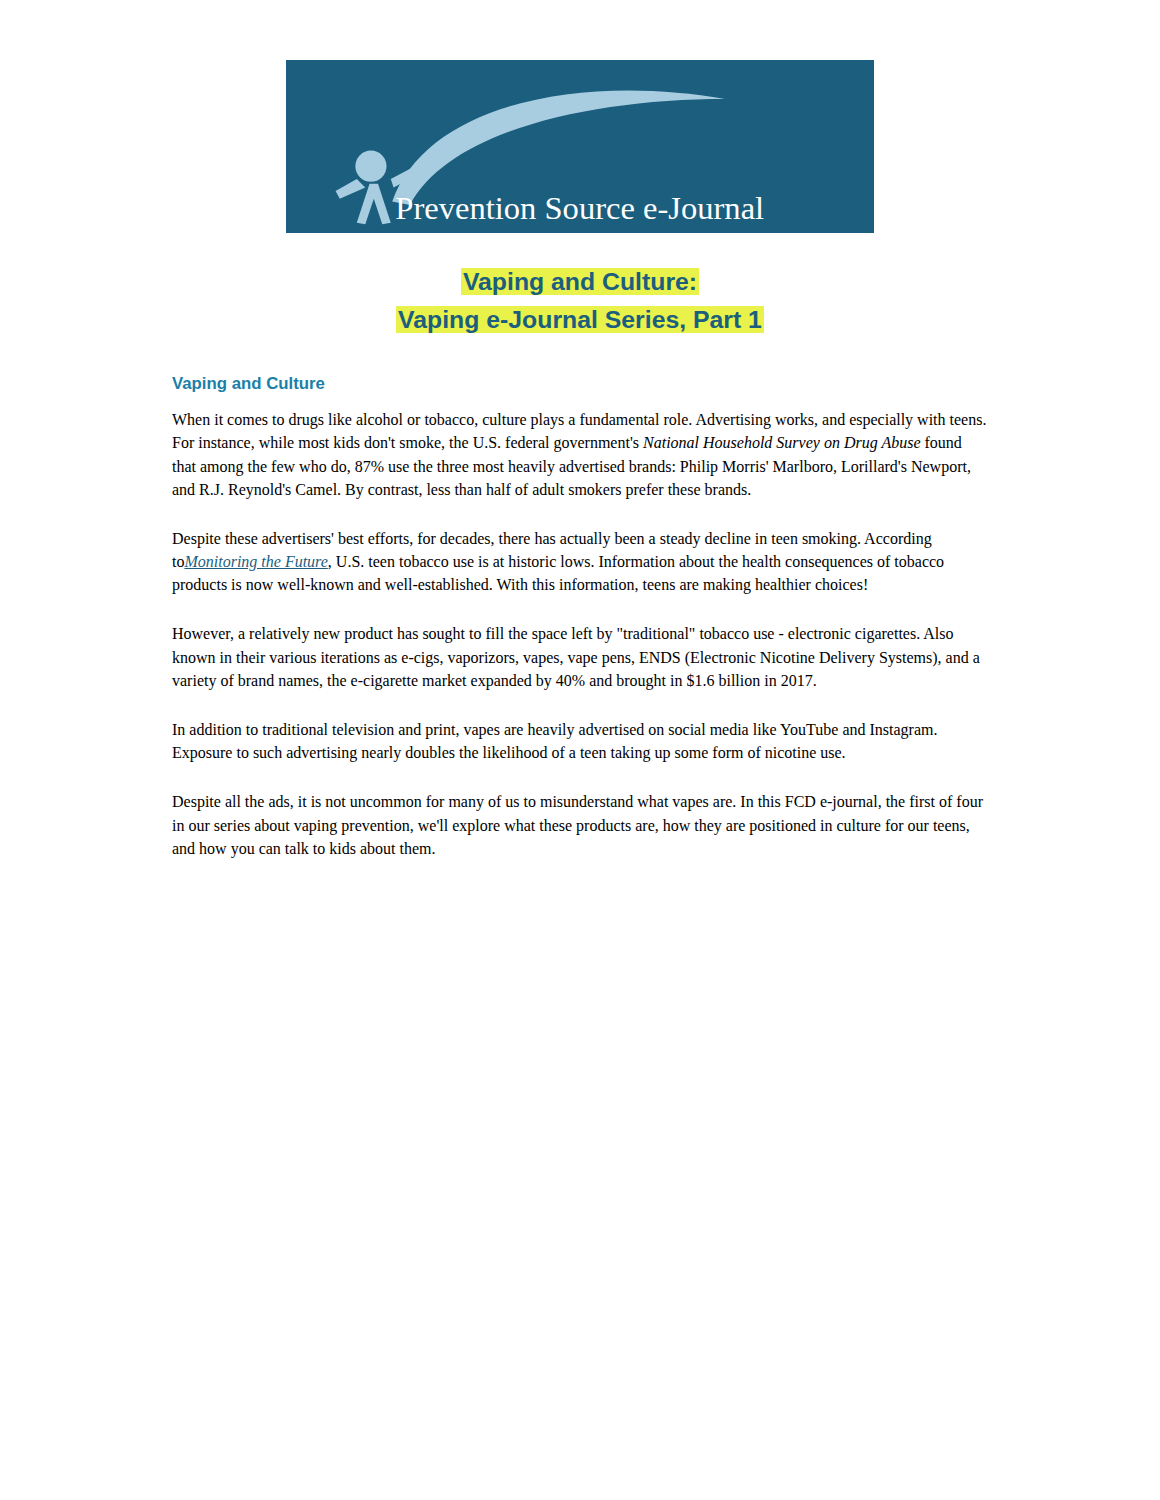Prevention Source e-Journal
Vaping and Culture:
Vaping e-Journal Series, Part 1
Vaping and Culture
When it comes to drugs like alcohol or tobacco, culture plays a fundamental role. Advertising works, and especially with teens. For instance, while most kids don't smoke, the U.S. federal government's National Household Survey on Drug Abuse found that among the few who do, 87% use the three most heavily advertised brands: Philip Morris' Marlboro, Lorillard's Newport, and R.J. Reynold's Camel. By contrast, less than half of adult smokers prefer these brands.
Despite these advertisers' best efforts, for decades, there has actually been a steady decline in teen smoking. According toMonitoring the Future, U.S. teen tobacco use is at historic lows. Information about the health consequences of tobacco products is now well-known and well-established. With this information, teens are making healthier choices!
However, a relatively new product has sought to fill the space left by "traditional" tobacco use - electronic cigarettes. Also known in their various iterations as e-cigs, vaporizors, vapes, vape pens, ENDS (Electronic Nicotine Delivery Systems), and a variety of brand names, the e-cigarette market expanded by 40% and brought in $1.6 billion in 2017.
In addition to traditional television and print, vapes are heavily advertised on social media like YouTube and Instagram. Exposure to such advertising nearly doubles the likelihood of a teen taking up some form of nicotine use.
Despite all the ads, it is not uncommon for many of us to misunderstand what vapes are. In this FCD e-journal, the first of four in our series about vaping prevention, we'll explore what these products are, how they are positioned in culture for our teens, and how you can talk to kids about them.